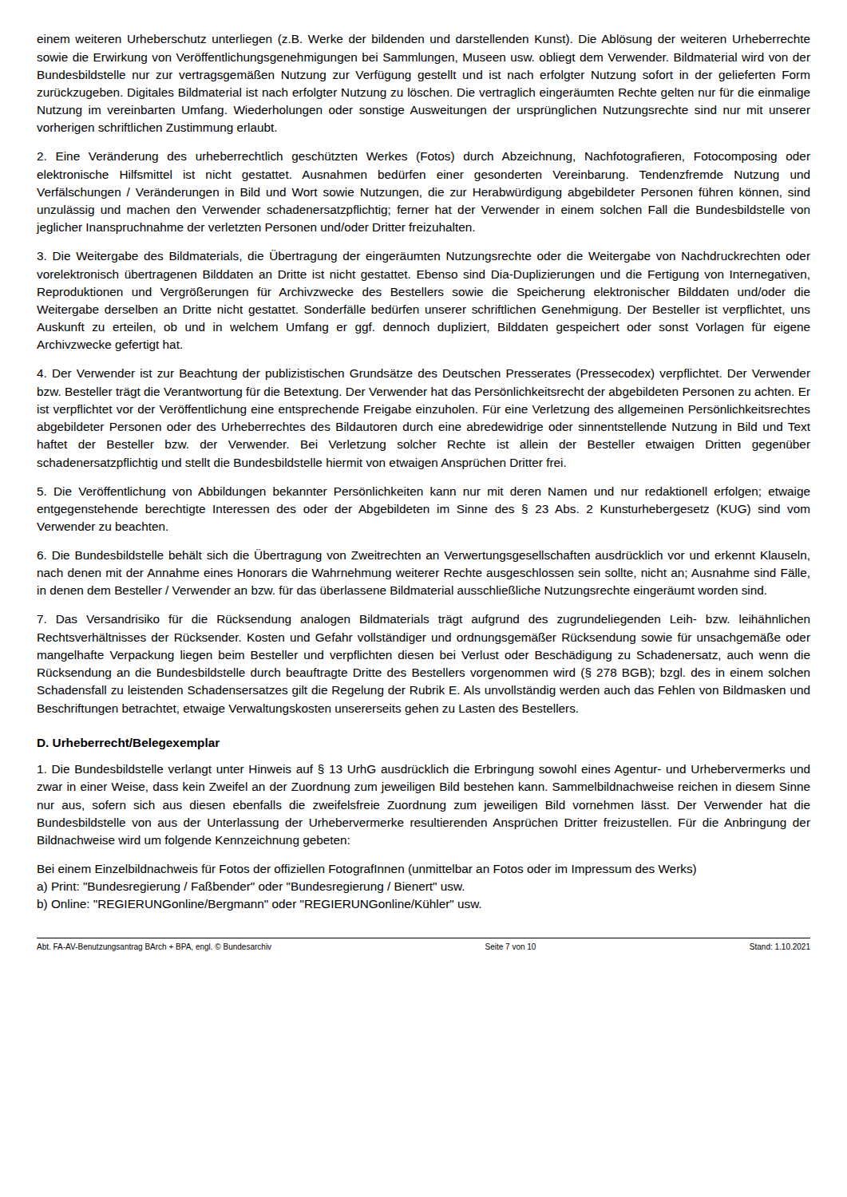einem weiteren Urheberschutz unterliegen (z.B. Werke der bildenden und darstellenden Kunst). Die Ablösung der weiteren Urheberrechte sowie die Erwirkung von Veröffentlichungsgenehmigungen bei Sammlungen, Museen usw. obliegt dem Verwender. Bildmaterial wird von der Bundesbildstelle nur zur vertragsgemäßen Nutzung zur Verfügung gestellt und ist nach erfolgter Nutzung sofort in der gelieferten Form zurückzugeben. Digitales Bildmaterial ist nach erfolgter Nutzung zu löschen. Die vertraglich eingeräumten Rechte gelten nur für die einmalige Nutzung im vereinbarten Umfang. Wiederholungen oder sonstige Ausweitungen der ursprünglichen Nutzungsrechte sind nur mit unserer vorherigen schriftlichen Zustimmung erlaubt.
2. Eine Veränderung des urheberrechtlich geschützten Werkes (Fotos) durch Abzeichnung, Nachfotografieren, Fotocomposing oder elektronische Hilfsmittel ist nicht gestattet. Ausnahmen bedürfen einer gesonderten Vereinbarung. Tendenzfremde Nutzung und Verfälschungen / Veränderungen in Bild und Wort sowie Nutzungen, die zur Herabwürdigung abgebildeter Personen führen können, sind unzulässig und machen den Verwender schadenersatzpflichtig; ferner hat der Verwender in einem solchen Fall die Bundesbildstelle von jeglicher Inanspruchnahme der verletzten Personen und/oder Dritter freizuhalten.
3. Die Weitergabe des Bildmaterials, die Übertragung der eingeräumten Nutzungsrechte oder die Weitergabe von Nachdruckrechten oder vorelektronisch übertragenen Bilddaten an Dritte ist nicht gestattet. Ebenso sind Dia-Duplizierungen und die Fertigung von Internegativen, Reproduktionen und Vergrößerungen für Archivzwecke des Bestellers sowie die Speicherung elektronischer Bilddaten und/oder die Weitergabe derselben an Dritte nicht gestattet. Sonderfälle bedürfen unserer schriftlichen Genehmigung. Der Besteller ist verpflichtet, uns Auskunft zu erteilen, ob und in welchem Umfang er ggf. dennoch dupliziert, Bilddaten gespeichert oder sonst Vorlagen für eigene Archivzwecke gefertigt hat.
4. Der Verwender ist zur Beachtung der publizistischen Grundsätze des Deutschen Presserates (Pressecodex) verpflichtet. Der Verwender bzw. Besteller trägt die Verantwortung für die Betextung. Der Verwender hat das Persönlichkeitsrecht der abgebildeten Personen zu achten. Er ist verpflichtet vor der Veröffentlichung eine entsprechende Freigabe einzuholen. Für eine Verletzung des allgemeinen Persönlichkeitsrechtes abgebildeter Personen oder des Urheberrechtes des Bildautoren durch eine abredewidrige oder sinnentstellende Nutzung in Bild und Text haftet der Besteller bzw. der Verwender. Bei Verletzung solcher Rechte ist allein der Besteller etwaigen Dritten gegenüber schadenersatzpflichtig und stellt die Bundesbildstelle hiermit von etwaigen Ansprüchen Dritter frei.
5. Die Veröffentlichung von Abbildungen bekannter Persönlichkeiten kann nur mit deren Namen und nur redaktionell erfolgen; etwaige entgegenstehende berechtigte Interessen des oder der Abgebildeten im Sinne des § 23 Abs. 2 Kunsturhebergesetz (KUG) sind vom Verwender zu beachten.
6. Die Bundesbildstelle behält sich die Übertragung von Zweitrechten an Verwertungsgesellschaften ausdrücklich vor und erkennt Klauseln, nach denen mit der Annahme eines Honorars die Wahrnehmung weiterer Rechte ausgeschlossen sein sollte, nicht an; Ausnahme sind Fälle, in denen dem Besteller / Verwender an bzw. für das überlassene Bildmaterial ausschließliche Nutzungsrechte eingeräumt worden sind.
7. Das Versandrisiko für die Rücksendung analogen Bildmaterials trägt aufgrund des zugrundeliegenden Leih- bzw. leihähnlichen Rechtsverhältnisses der Rücksender. Kosten und Gefahr vollständiger und ordnungsgemäßer Rücksendung sowie für unsachgemäße oder mangelhafte Verpackung liegen beim Besteller und verpflichten diesen bei Verlust oder Beschädigung zu Schadenersatz, auch wenn die Rücksendung an die Bundesbildstelle durch beauftragte Dritte des Bestellers vorgenommen wird (§ 278 BGB); bzgl. des in einem solchen Schadensfall zu leistenden Schadensersatzes gilt die Regelung der Rubrik E. Als unvollständig werden auch das Fehlen von Bildmasken und Beschriftungen betrachtet, etwaige Verwaltungskosten unsererseits gehen zu Lasten des Bestellers.
D. Urheberrecht/Belegexemplar
1. Die Bundesbildstelle verlangt unter Hinweis auf § 13 UrhG ausdrücklich die Erbringung sowohl eines Agentur- und Urhebervermerks und zwar in einer Weise, dass kein Zweifel an der Zuordnung zum jeweiligen Bild bestehen kann. Sammelbildnachweise reichen in diesem Sinne nur aus, sofern sich aus diesen ebenfalls die zweifelsfreie Zuordnung zum jeweiligen Bild vornehmen lässt. Der Verwender hat die Bundesbildstelle von aus der Unterlassung der Urhebervermerke resultierenden Ansprüchen Dritter freizustellen. Für die Anbringung der Bildnachweise wird um folgende Kennzeichnung gebeten:
Bei einem Einzelbildnachweis für Fotos der offiziellen FotografInnen (unmittelbar an Fotos oder im Impressum des Werks)
a) Print: "Bundesregierung / Faßbender" oder "Bundesregierung / Bienert" usw.
b) Online: "REGIERUNGonline/Bergmann" oder "REGIERUNGonline/Kühler" usw.
Abt. FA-AV-Benutzungsantrag BArch + BPA, engl. © Bundesarchiv Seite 7 von 10 Stand: 1.10.2021